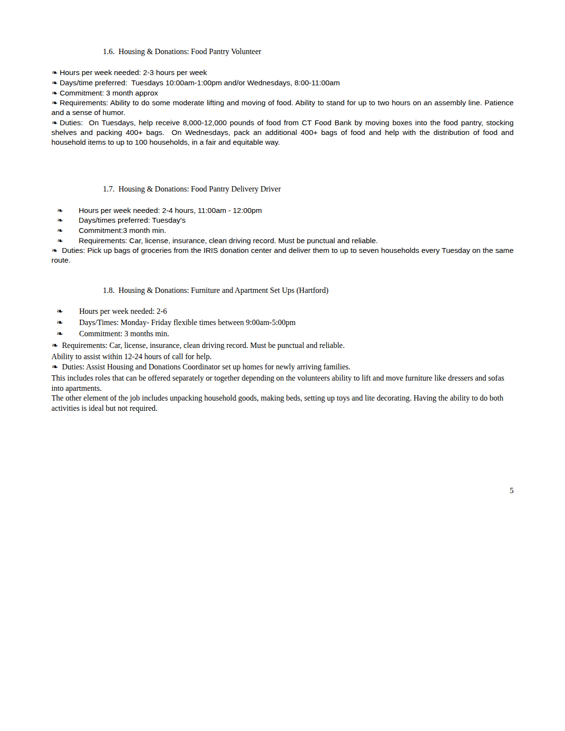1.6. Housing & Donations: Food Pantry Volunteer
❧Hours per week needed: 2-3 hours per week
❧Days/time preferred: Tuesdays 10:00am-1:00pm and/or Wednesdays, 8:00-11:00am
❧Commitment: 3 month approx
❧Requirements: Ability to do some moderate lifting and moving of food. Ability to stand for up to two hours on an assembly line. Patience and a sense of humor.
❧Duties: On Tuesdays, help receive 8,000-12,000 pounds of food from CT Food Bank by moving boxes into the food pantry, stocking shelves and packing 400+ bags. On Wednesdays, pack an additional 400+ bags of food and help with the distribution of food and household items to up to 100 households, in a fair and equitable way.
1.7. Housing & Donations: Food Pantry Delivery Driver
❧Hours per week needed: 2-4 hours, 11:00am - 12:00pm
❧Days/times preferred: Tuesday’s
❧Commitment:3 month min.
❧Requirements: Car, license, insurance, clean driving record. Must be punctual and reliable.
❧ Duties: Pick up bags of groceries from the IRIS donation center and deliver them to up to seven households every Tuesday on the same route.
1.8. Housing & Donations: Furniture and Apartment Set Ups (Hartford)
❧Hours per week needed: 2-6
❧Days/Times: Monday- Friday flexible times between 9:00am-5:00pm
❧Commitment: 3 months min.
❧ Requirements: Car, license, insurance, clean driving record. Must be punctual and reliable.
Ability to assist within 12-24 hours of call for help.
❧ Duties: Assist Housing and Donations Coordinator set up homes for newly arriving families.
This includes roles that can be offered separately or together depending on the volunteers ability to lift and move furniture like dressers and sofas into apartments.
The other element of the job includes unpacking household goods, making beds, setting up toys and lite decorating. Having the ability to do both activities is ideal but not required.
5